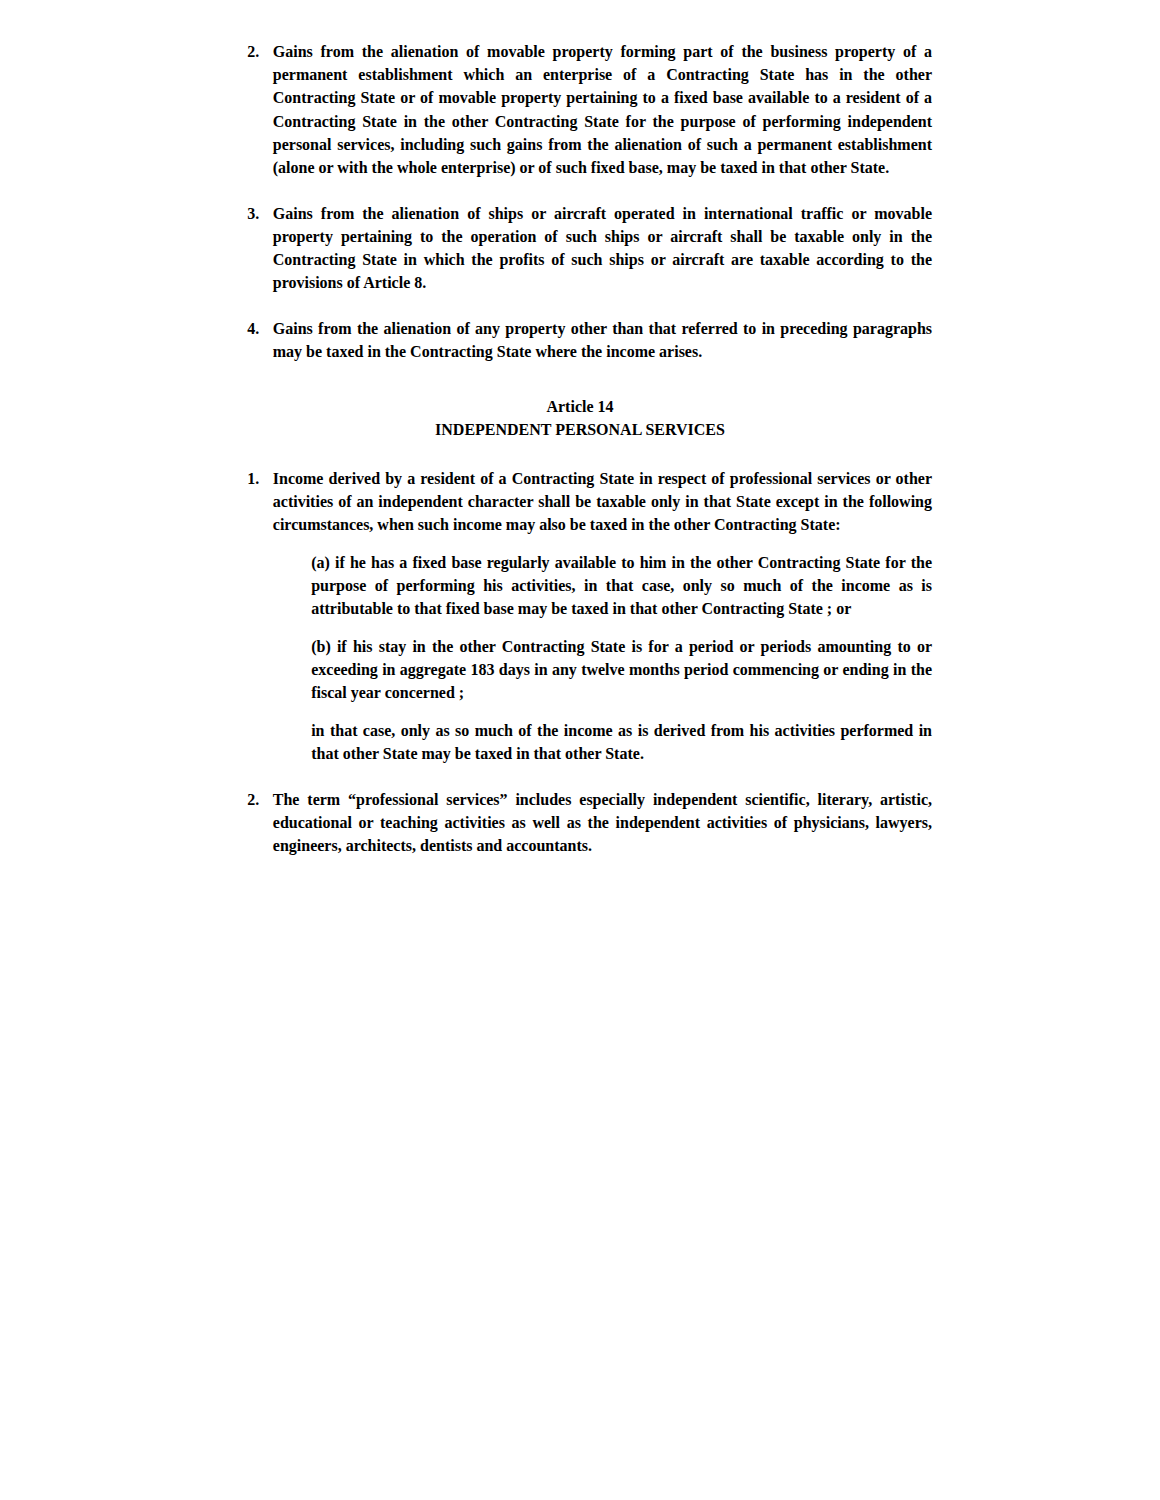Gains from the alienation of movable property forming part of the business property of a permanent establishment which an enterprise of a Contracting State has in the other Contracting State or of movable property pertaining to a fixed base available to a resident of a Contracting State in the other Contracting State for the purpose of performing independent personal services, including such gains from the alienation of such a permanent establishment (alone or with the whole enterprise) or of such fixed base, may be taxed in that other State.
Gains from the alienation of ships or aircraft operated in international traffic or movable property pertaining to the operation of such ships or aircraft shall be taxable only in the Contracting State in which the profits of such ships or aircraft are taxable according to the provisions of Article 8.
Gains from the alienation of any property other than that referred to in preceding paragraphs may be taxed in the Contracting State where the income arises.
Article 14
INDEPENDENT PERSONAL SERVICES
Income derived by a resident of a Contracting State in respect of professional services or other activities of an independent character shall be taxable only in that State except in the following circumstances, when such income may also be taxed in the other Contracting State:
(a) if he has a fixed base regularly available to him in the other Contracting State for the purpose of performing his activities, in that case, only so much of the income as is attributable to that fixed base may be taxed in that other Contracting State ; or
(b) if his stay in the other Contracting State is for a period or periods amounting to or exceeding in aggregate 183 days in any twelve months period commencing or ending in the fiscal year concerned ; in that case, only as so much of the income as is derived from his activities performed in that other State may be taxed in that other State.
The term “professional services” includes especially independent scientific, literary, artistic, educational or teaching activities as well as the independent activities of physicians, lawyers, engineers, architects, dentists and accountants.